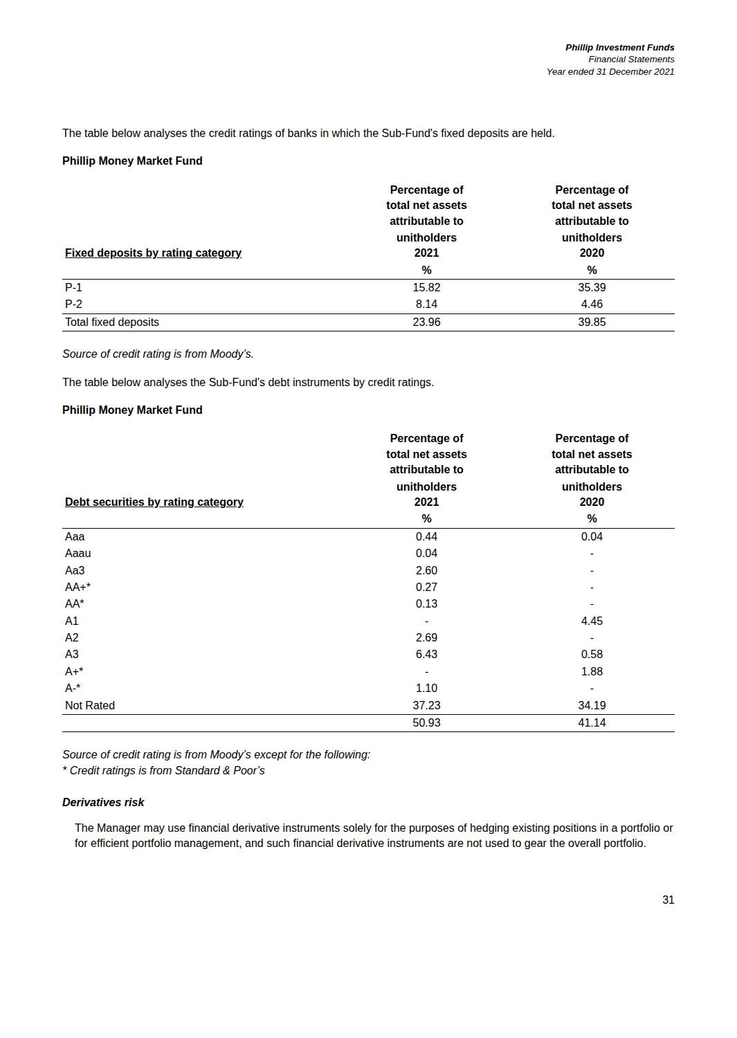Phillip Investment Funds
Financial Statements
Year ended 31 December 2021
The table below analyses the credit ratings of banks in which the Sub-Fund's fixed deposits are held.
Phillip Money Market Fund
| | Percentage of total net assets attributable to | Percentage of total net assets attributable to |
| Fixed deposits by rating category | unitholders 2021 | unitholders 2020 |
| | % | % |
| P-1 | 15.82 | 35.39 |
| P-2 | 8.14 | 4.46 |
| Total fixed deposits | 23.96 | 39.85 |
Source of credit rating is from Moody’s.
The table below analyses the Sub-Fund's debt instruments by credit ratings.
Phillip Money Market Fund
| | Percentage of total net assets attributable to | Percentage of total net assets attributable to |
| Debt securities by rating category | unitholders 2021 | unitholders 2020 |
| | % | % |
| Aaa | 0.44 | 0.04 |
| Aaau | 0.04 | - |
| Aa3 | 2.60 | - |
| AA+* | 0.27 | - |
| AA* | 0.13 | - |
| A1 | - | 4.45 |
| A2 | 2.69 | - |
| A3 | 6.43 | 0.58 |
| A+* | - | 1.88 |
| A-* | 1.10 | - |
| Not Rated | 37.23 | 34.19 |
| | 50.93 | 41.14 |
Source of credit rating is from Moody’s except for the following:
* Credit ratings is from Standard & Poor’s
Derivatives risk
The Manager may use financial derivative instruments solely for the purposes of hedging existing positions in a portfolio or for efficient portfolio management, and such financial derivative instruments are not used to gear the overall portfolio.
31